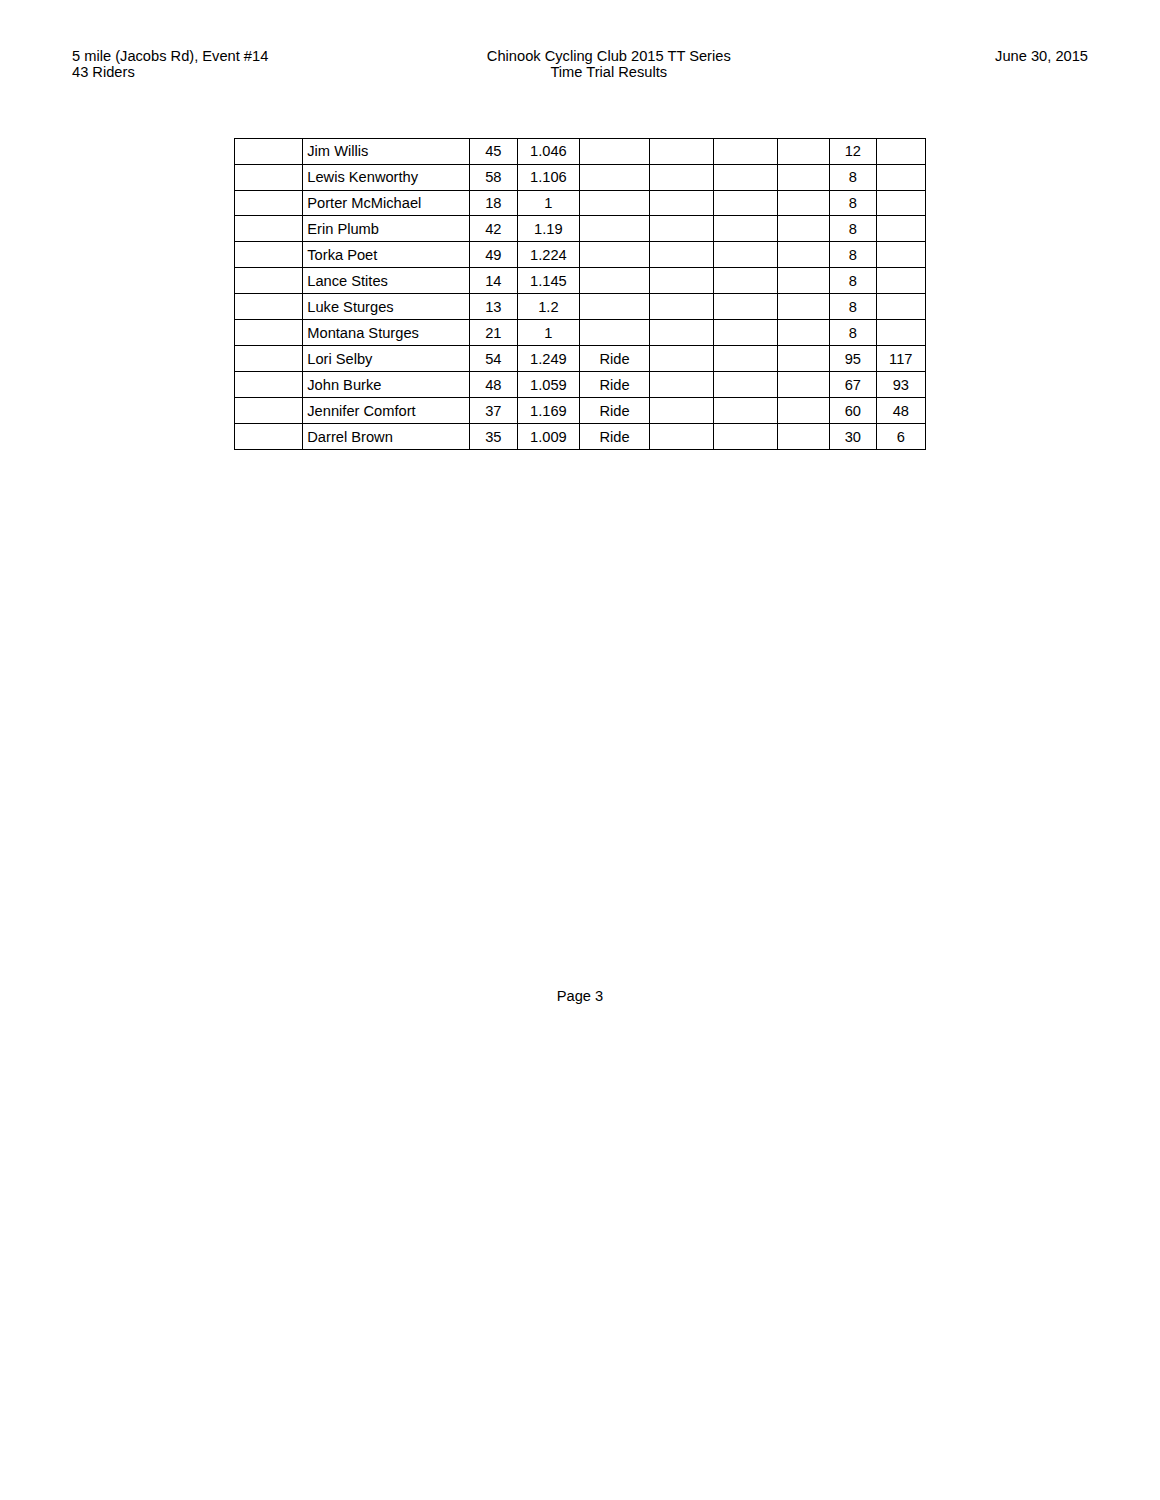5 mile (Jacobs Rd), Event #14
43 Riders
Chinook Cycling Club 2015 TT Series
Time Trial Results
June 30, 2015
| | Jim Willis | 45 | 1.046 | | | | | 12 | |
| | Lewis Kenworthy | 58 | 1.106 | | | | | 8 | |
| | Porter McMichael | 18 | 1 | | | | | 8 | |
| | Erin Plumb | 42 | 1.19 | | | | | 8 | |
| | Torka Poet | 49 | 1.224 | | | | | 8 | |
| | Lance Stites | 14 | 1.145 | | | | | 8 | |
| | Luke Sturges | 13 | 1.2 | | | | | 8 | |
| | Montana Sturges | 21 | 1 | | | | | 8 | |
| | Lori Selby | 54 | 1.249 | Ride | | | | 95 | 117 |
| | John Burke | 48 | 1.059 | Ride | | | | 67 | 93 |
| | Jennifer Comfort | 37 | 1.169 | Ride | | | | 60 | 48 |
| | Darrel Brown | 35 | 1.009 | Ride | | | | 30 | 6 |
Page 3